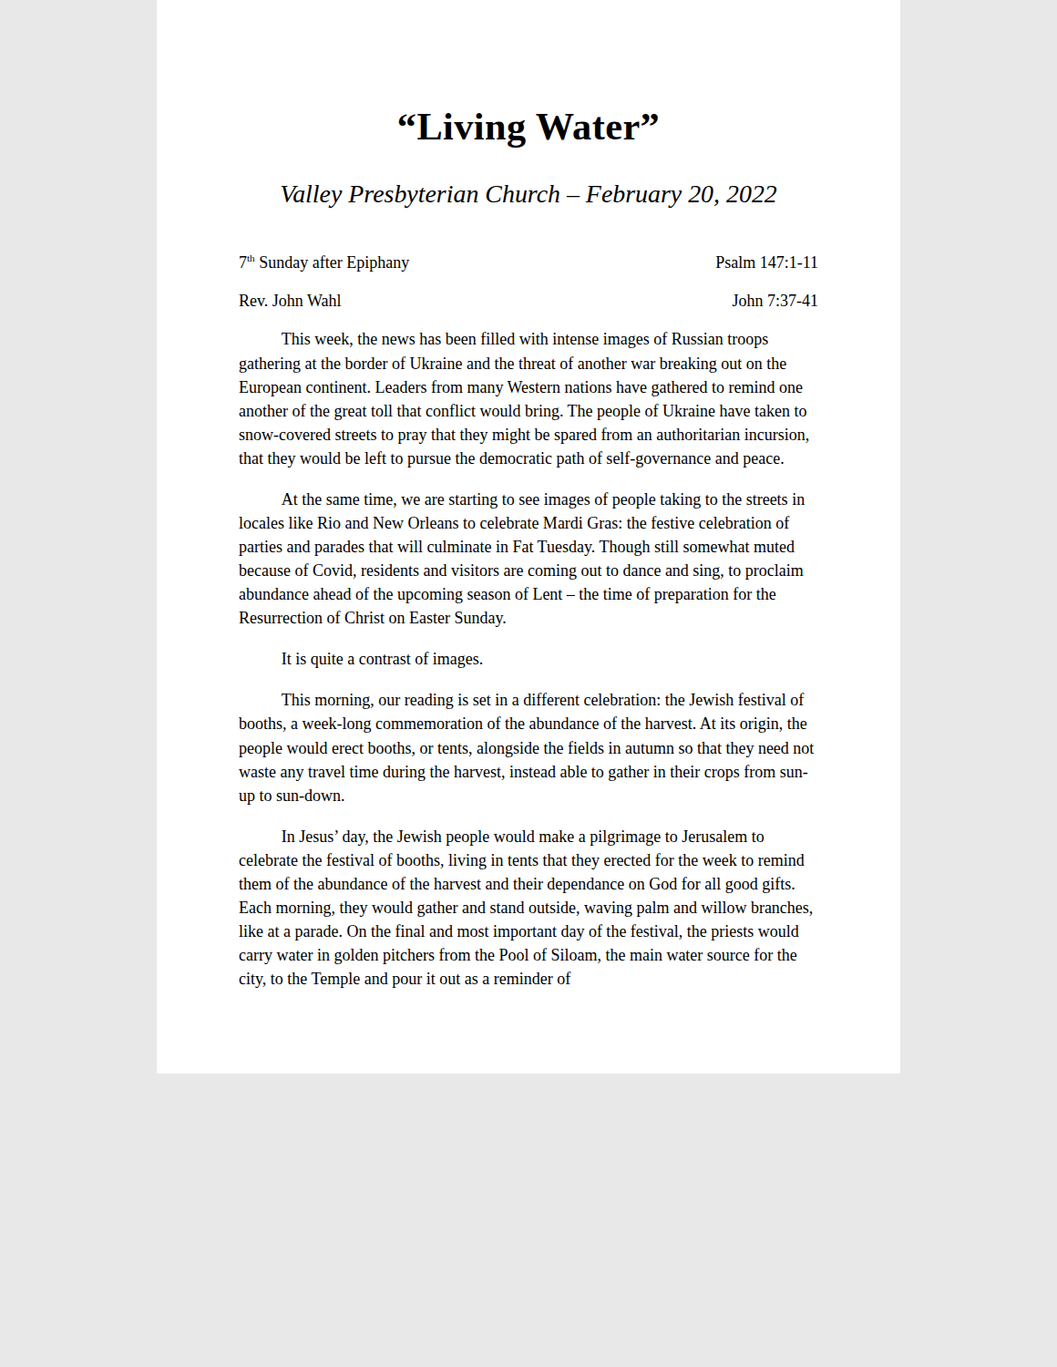“Living Water”
Valley Presbyterian Church – February 20, 2022
7th Sunday after Epiphany
Psalm 147:1-11
Rev. John Wahl
John 7:37-41
This week, the news has been filled with intense images of Russian troops gathering at the border of Ukraine and the threat of another war breaking out on the European continent. Leaders from many Western nations have gathered to remind one another of the great toll that conflict would bring. The people of Ukraine have taken to snow-covered streets to pray that they might be spared from an authoritarian incursion, that they would be left to pursue the democratic path of self-governance and peace.
At the same time, we are starting to see images of people taking to the streets in locales like Rio and New Orleans to celebrate Mardi Gras: the festive celebration of parties and parades that will culminate in Fat Tuesday. Though still somewhat muted because of Covid, residents and visitors are coming out to dance and sing, to proclaim abundance ahead of the upcoming season of Lent – the time of preparation for the Resurrection of Christ on Easter Sunday.
It is quite a contrast of images.
This morning, our reading is set in a different celebration: the Jewish festival of booths, a week-long commemoration of the abundance of the harvest. At its origin, the people would erect booths, or tents, alongside the fields in autumn so that they need not waste any travel time during the harvest, instead able to gather in their crops from sun-up to sun-down.
In Jesus’ day, the Jewish people would make a pilgrimage to Jerusalem to celebrate the festival of booths, living in tents that they erected for the week to remind them of the abundance of the harvest and their dependance on God for all good gifts. Each morning, they would gather and stand outside, waving palm and willow branches, like at a parade. On the final and most important day of the festival, the priests would carry water in golden pitchers from the Pool of Siloam, the main water source for the city, to the Temple and pour it out as a reminder of